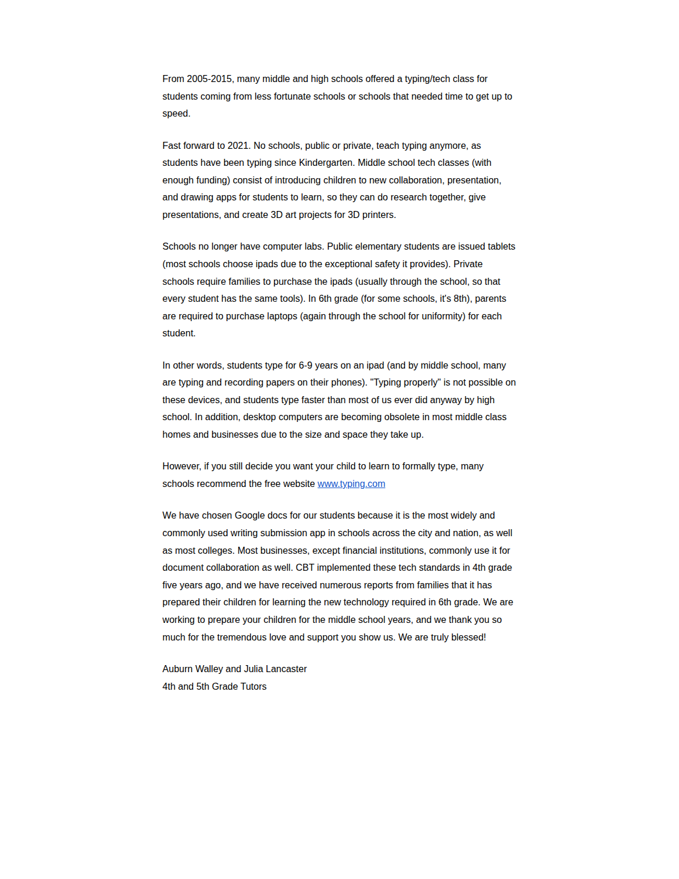From 2005-2015, many middle and high schools offered a typing/tech class for students coming from less fortunate schools or schools that needed time to get up to speed.
Fast forward to 2021. No schools, public or private, teach typing anymore, as students have been typing since Kindergarten. Middle school tech classes (with enough funding) consist of introducing children to new collaboration, presentation, and drawing apps for students to learn, so they can do research together, give presentations, and create 3D art projects for 3D printers.
Schools no longer have computer labs. Public elementary students are issued tablets (most schools choose ipads due to the exceptional safety it provides). Private schools require families to purchase the ipads (usually through the school, so that every student has the same tools). In 6th grade (for some schools, it's 8th), parents are required to purchase laptops (again through the school for uniformity) for each student.
In other words, students type for 6-9 years on an ipad (and by middle school, many are typing and recording papers on their phones). "Typing properly" is not possible on these devices, and students type faster than most of us ever did anyway by high school. In addition, desktop computers are becoming obsolete in most middle class homes and businesses due to the size and space they take up.
However, if you still decide you want your child to learn to formally type, many schools recommend the free website www.typing.com
We have chosen Google docs for our students because it is the most widely and commonly used writing submission app in schools across the city and nation, as well as most colleges. Most businesses, except financial institutions, commonly use it for document collaboration as well. CBT implemented these tech standards in 4th grade five years ago, and we have received numerous reports from families that it has prepared their children for learning the new technology required in 6th grade. We are working to prepare your children for the middle school years, and we thank you so much for the tremendous love and support you show us. We are truly blessed!
Auburn Walley and Julia Lancaster
4th and 5th Grade Tutors